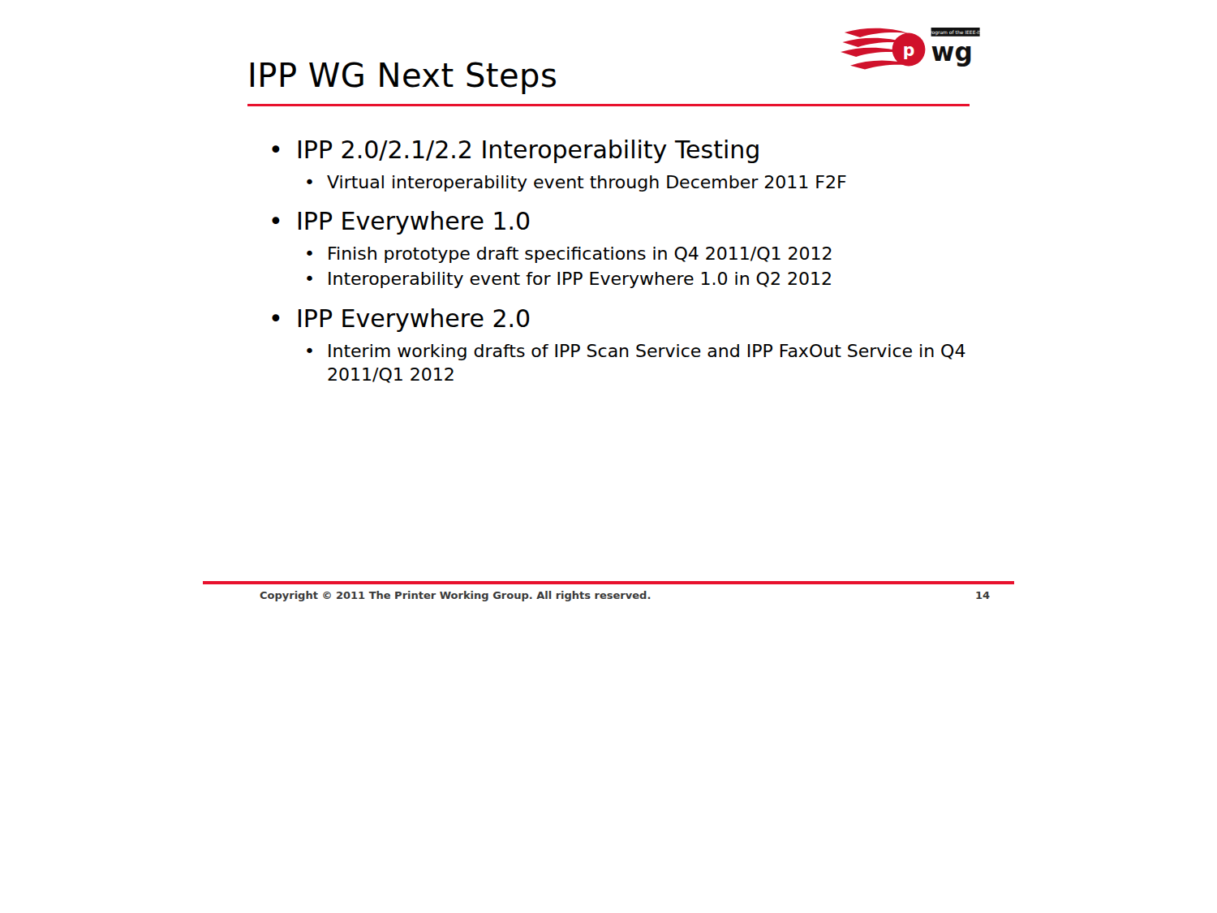p wg A Program of the IEEE-ISTO
IPP WG Next Steps
IPP 2.0/2.1/2.2 Interoperability Testing
Virtual interoperability event through December 2011 F2F
IPP Everywhere 1.0
Finish prototype draft specifications in Q4 2011/Q1 2012
Interoperability event for IPP Everywhere 1.0 in Q2 2012
IPP Everywhere 2.0
Interim working drafts of IPP Scan Service and IPP FaxOut Service in Q4 2011/Q1 2012
Copyright © 2011 The Printer Working Group. All rights reserved. 14